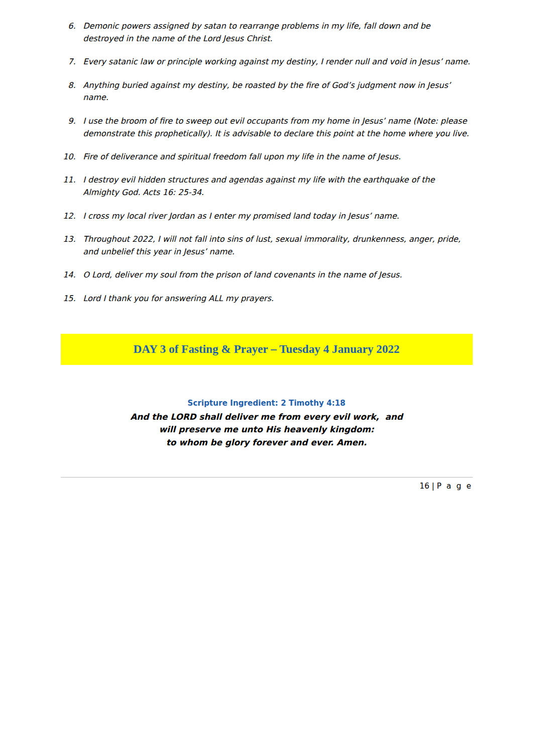Demonic powers assigned by satan to rearrange problems in my life, fall down and be destroyed in the name of the Lord Jesus Christ.
Every satanic law or principle working against my destiny, I render null and void in Jesus’ name.
Anything buried against my destiny, be roasted by the fire of God’s judgment now in Jesus’ name.
I use the broom of fire to sweep out evil occupants from my home in Jesus’ name (Note: please demonstrate this prophetically). It is advisable to declare this point at the home where you live.
Fire of deliverance and spiritual freedom fall upon my life in the name of Jesus.
I destroy evil hidden structures and agendas against my life with the earthquake of the Almighty God. Acts 16: 25-34.
I cross my local river Jordan as I enter my promised land today in Jesus’ name.
Throughout 2022, I will not fall into sins of lust, sexual immorality, drunkenness, anger, pride, and unbelief this year in Jesus’ name.
O Lord, deliver my soul from the prison of land covenants in the name of Jesus.
Lord I thank you for answering ALL my prayers.
DAY 3 of Fasting & Prayer – Tuesday 4 January 2022
Scripture Ingredient: 2 Timothy 4:18
And the LORD shall deliver me from every evil work, and
will preserve me unto His heavenly kingdom:
to whom be glory forever and ever. Amen.
16 | P a g e